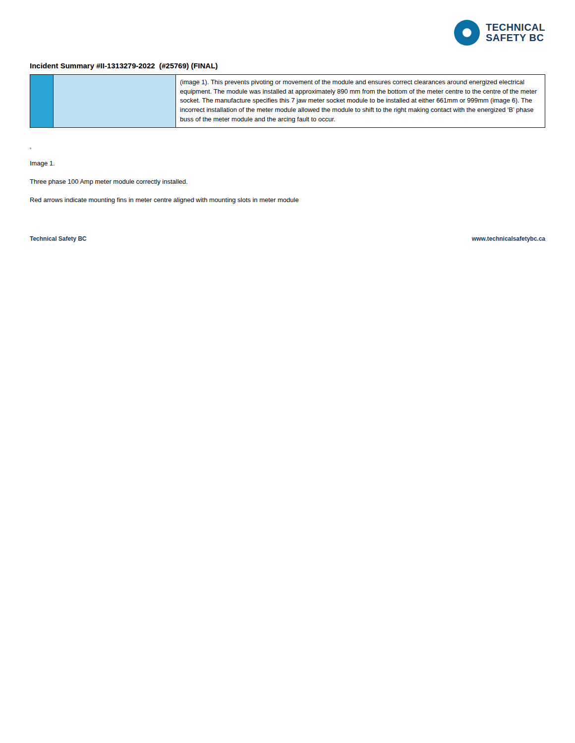TECHNICAL
SAFETY BC
Incident Summary #II-1313279-2022 (#25769) (FINAL)
| | | (image 1). This prevents pivoting or movement of the module and ensures correct clearances around energized electrical equipment. The module was installed at approximately 890 mm from the bottom of the meter centre to the centre of the meter socket. The manufacture specifies this 7 jaw meter socket module to be installed at either 661mm or 999mm (image 6). The incorrect installation of the meter module allowed the module to shift to the right making contact with the energized ‘B’ phase buss of the meter module and the arcing fault to occur. |
Image 1.
Three phase 100 Amp meter module correctly installed.
Red arrows indicate mounting fins in meter centre aligned with mounting slots in meter module
Technical Safety BC
www.technicalsafetybc.ca